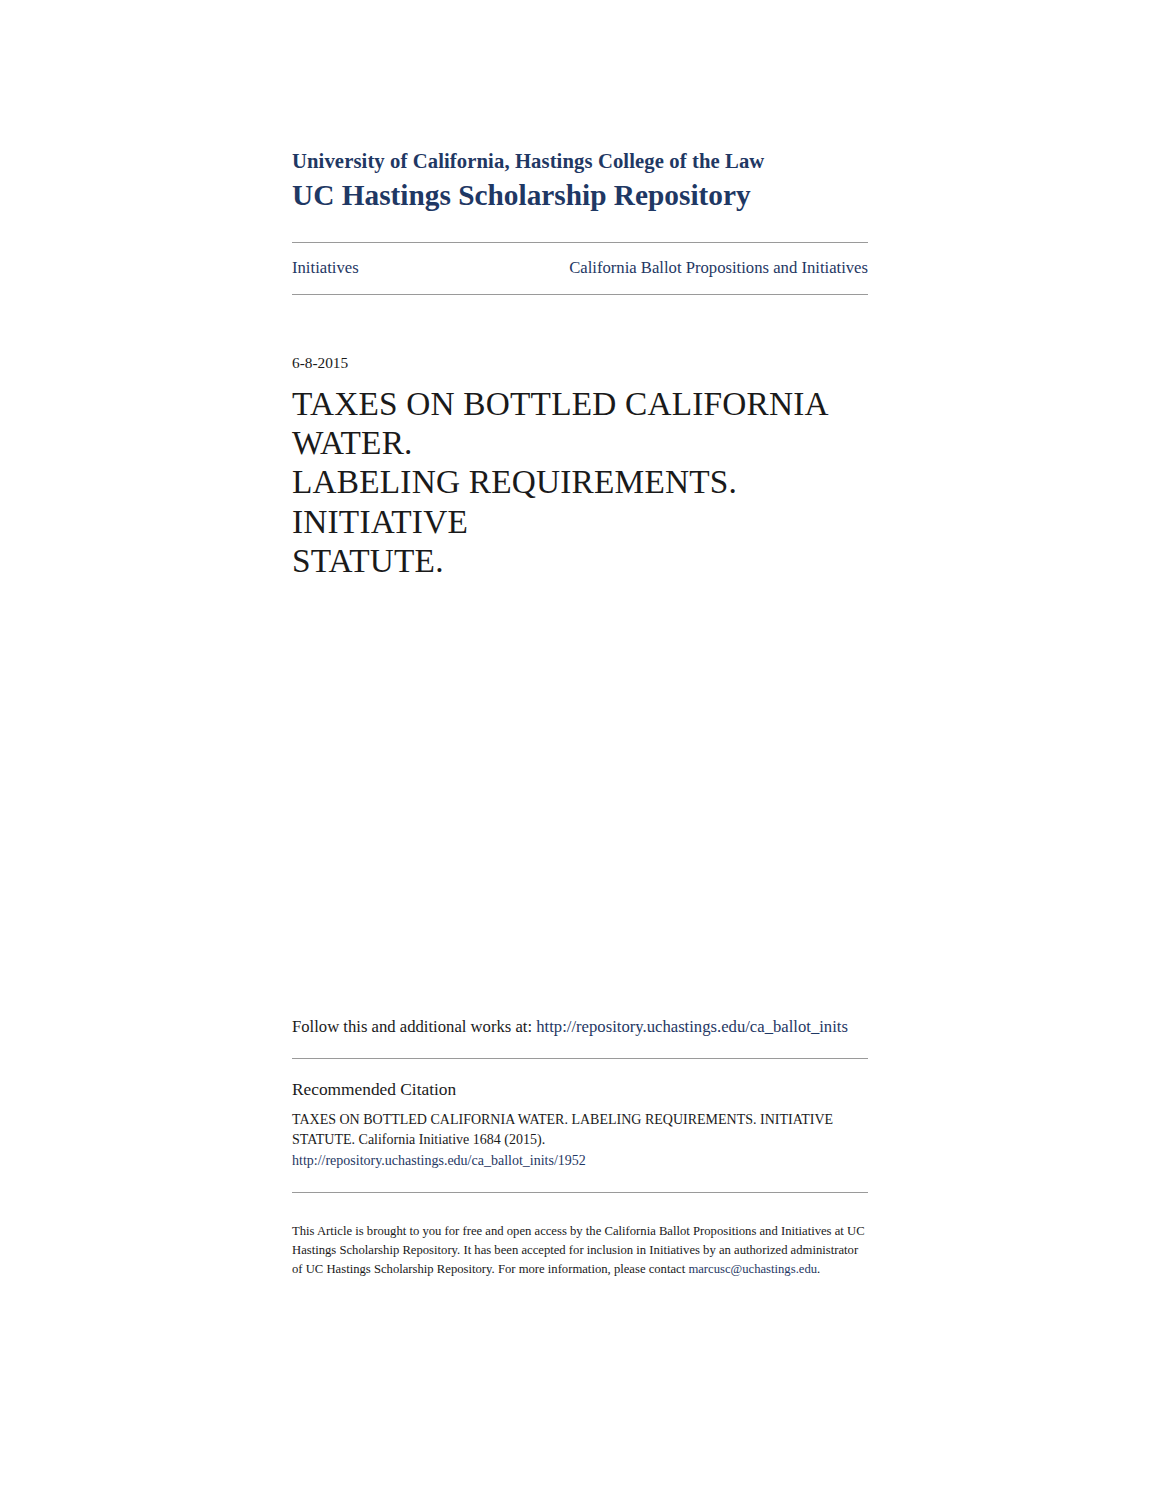University of California, Hastings College of the Law
UC Hastings Scholarship Repository
Initiatives
California Ballot Propositions and Initiatives
6-8-2015
TAXES ON BOTTLED CALIFORNIA WATER.
LABELING REQUIREMENTS. INITIATIVE
STATUTE.
Follow this and additional works at: http://repository.uchastings.edu/ca_ballot_inits
Recommended Citation
TAXES ON BOTTLED CALIFORNIA WATER. LABELING REQUIREMENTS. INITIATIVE STATUTE. California Initiative 1684 (2015).
http://repository.uchastings.edu/ca_ballot_inits/1952
This Article is brought to you for free and open access by the California Ballot Propositions and Initiatives at UC Hastings Scholarship Repository. It has been accepted for inclusion in Initiatives by an authorized administrator of UC Hastings Scholarship Repository. For more information, please contact marcusc@uchastings.edu.